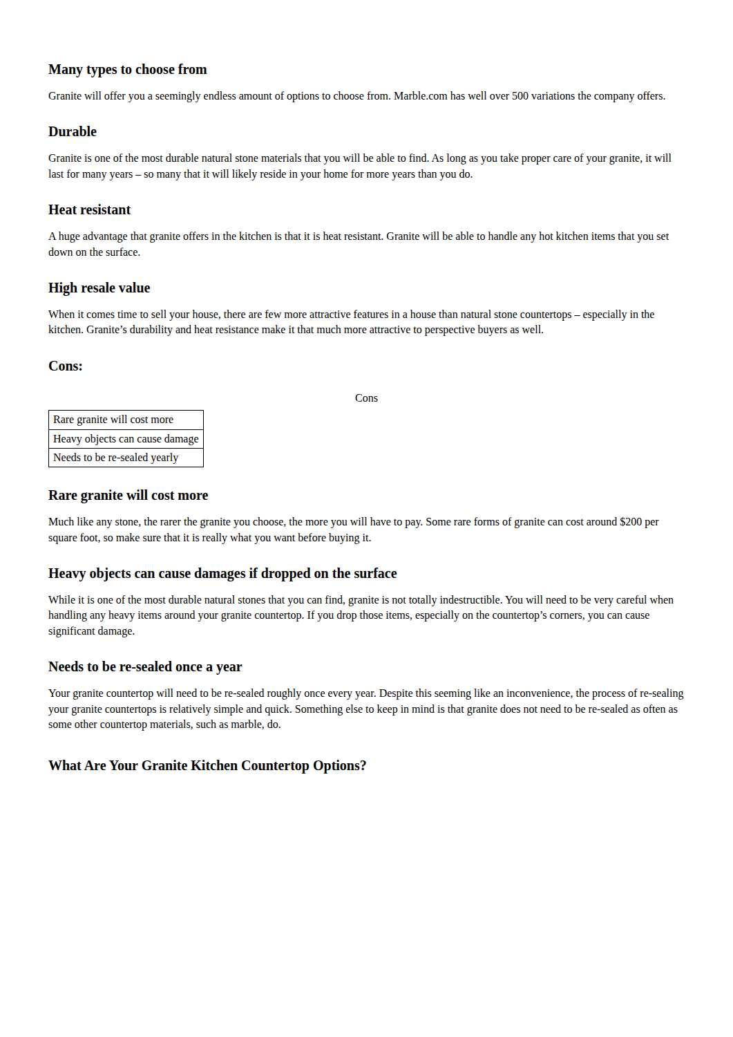Many types to choose from
Granite will offer you a seemingly endless amount of options to choose from. Marble.com has well over 500 variations the company offers.
Durable
Granite is one of the most durable natural stone materials that you will be able to find. As long as you take proper care of your granite, it will last for many years – so many that it will likely reside in your home for more years than you do.
Heat resistant
A huge advantage that granite offers in the kitchen is that it is heat resistant. Granite will be able to handle any hot kitchen items that you set down on the surface.
High resale value
When it comes time to sell your house, there are few more attractive features in a house than natural stone countertops – especially in the kitchen. Granite’s durability and heat resistance make it that much more attractive to perspective buyers as well.
Cons:
Cons
| Rare granite will cost more |
| Heavy objects can cause damage |
| Needs to be re-sealed yearly |
Rare granite will cost more
Much like any stone, the rarer the granite you choose, the more you will have to pay. Some rare forms of granite can cost around $200 per square foot, so make sure that it is really what you want before buying it.
Heavy objects can cause damages if dropped on the surface
While it is one of the most durable natural stones that you can find, granite is not totally indestructible. You will need to be very careful when handling any heavy items around your granite countertop. If you drop those items, especially on the countertop’s corners, you can cause significant damage.
Needs to be re-sealed once a year
Your granite countertop will need to be re-sealed roughly once every year. Despite this seeming like an inconvenience, the process of re-sealing your granite countertops is relatively simple and quick. Something else to keep in mind is that granite does not need to be re-sealed as often as some other countertop materials, such as marble, do.
What Are Your Granite Kitchen Countertop Options?